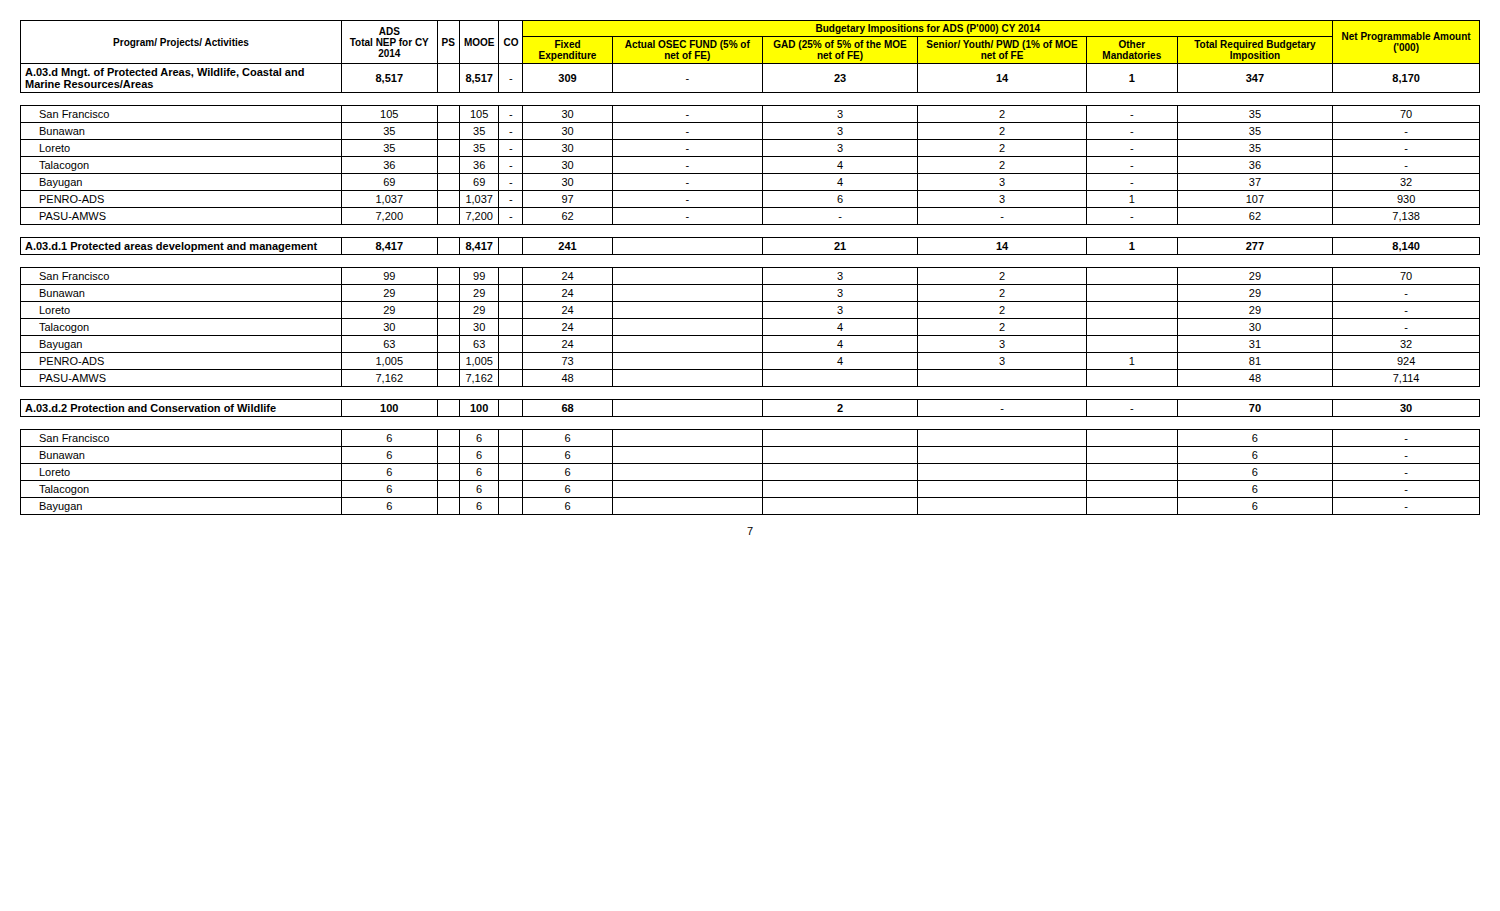| Program/ Projects/ Activities | ADS Total NEP for CY 2014 | PS | MOOE | CO | Budgetary Impositions for ADS (P'000) CY 2014 | Net Programmable Amount ('000) |
| --- | --- | --- | --- | --- | --- | --- |
| Fixed Expenditure | Actual OSEC FUND (5% of net of FE) | GAD (25% of 5% of the MOE net of FE) | Senior/ Youth/ PWD (1% of MOE net of FE | Other Mandatories | Total Required Budgetary Imposition |
| A.03.d Mngt. of Protected Areas, Wildlife, Coastal and Marine Resources/Areas | 8,517 | | 8,517 | - | 309 | - | 23 | 14 | 1 | 347 | 8,170 |
| San Francisco | 105 | | 105 | - | 30 | - | 3 | 2 | - | 35 | 70 |
| Bunawan | 35 | | 35 | - | 30 | - | 3 | 2 | - | 35 | - |
| Loreto | 35 | | 35 | - | 30 | - | 3 | 2 | - | 35 | - |
| Talacogon | 36 | | 36 | - | 30 | - | 4 | 2 | - | 36 | - |
| Bayugan | 69 | | 69 | - | 30 | - | 4 | 3 | - | 37 | 32 |
| PENRO-ADS | 1,037 | | 1,037 | - | 97 | - | 6 | 3 | 1 | 107 | 930 |
| PASU-AMWS | 7,200 | | 7,200 | - | 62 | - | - | - | - | 62 | 7,138 |
| A.03.d.1 Protected areas development and management | 8,417 | | 8,417 | | 241 | | 21 | 14 | 1 | 277 | 8,140 |
| San Francisco | 99 | | 99 | | 24 | | 3 | 2 | | 29 | 70 |
| Bunawan | 29 | | 29 | | 24 | | 3 | 2 | | 29 | - |
| Loreto | 29 | | 29 | | 24 | | 3 | 2 | | 29 | - |
| Talacogon | 30 | | 30 | | 24 | | 4 | 2 | | 30 | - |
| Bayugan | 63 | | 63 | | 24 | | 4 | 3 | | 31 | 32 |
| PENRO-ADS | 1,005 | | 1,005 | | 73 | | 4 | 3 | 1 | 81 | 924 |
| PASU-AMWS | 7,162 | | 7,162 | | 48 | | | | | 48 | 7,114 |
| A.03.d.2 Protection and Conservation of Wildlife | 100 | | 100 | | 68 | | 2 | - | - | 70 | 30 |
| San Francisco | 6 | | 6 | | 6 | | | | | 6 | - |
| Bunawan | 6 | | 6 | | 6 | | | | | 6 | - |
| Loreto | 6 | | 6 | | 6 | | | | | 6 | - |
| Talacogon | 6 | | 6 | | 6 | | | | | 6 | - |
| Bayugan | 6 | | 6 | | 6 | | | | | 6 | - |
7